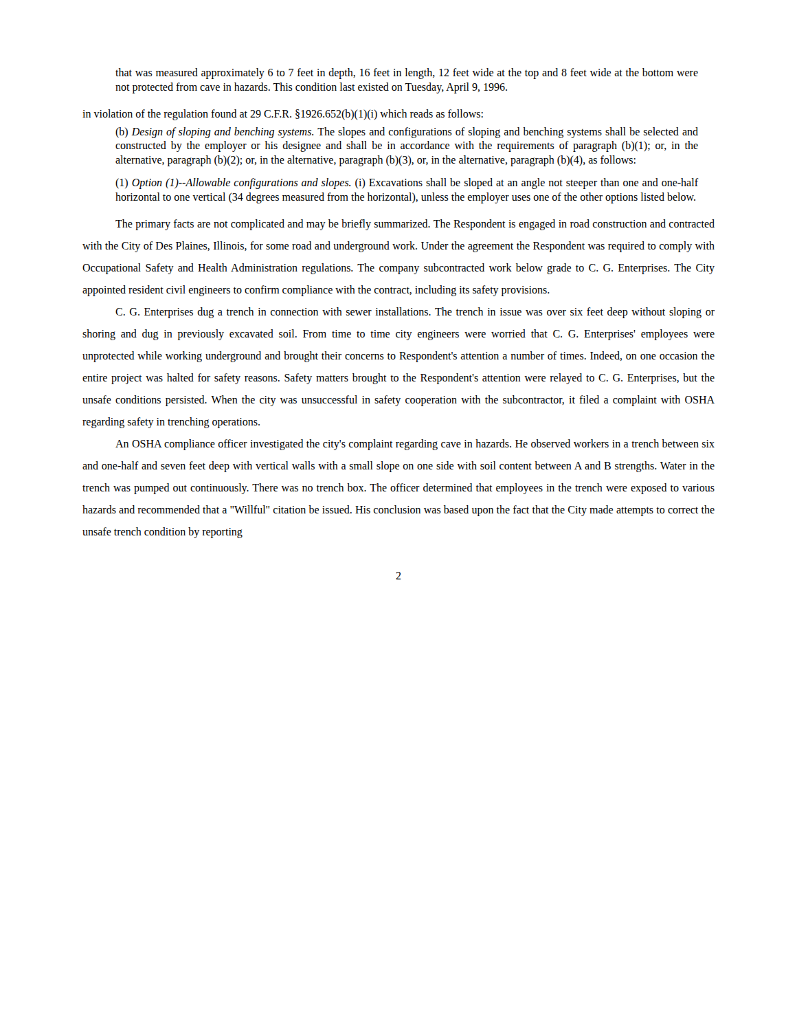that was measured approximately 6 to 7 feet in depth, 16 feet in length, 12 feet wide at the top and 8 feet wide at the bottom were not protected from cave in hazards. This condition last existed on Tuesday, April 9, 1996.
in violation of the regulation found at 29 C.F.R. §1926.652(b)(1)(i) which reads as follows:
(b) Design of sloping and benching systems. The slopes and configurations of sloping and benching systems shall be selected and constructed by the employer or his designee and shall be in accordance with the requirements of paragraph (b)(1); or, in the alternative, paragraph (b)(2); or, in the alternative, paragraph (b)(3), or, in the alternative, paragraph (b)(4), as follows:
(1) Option (1)--Allowable configurations and slopes. (i) Excavations shall be sloped at an angle not steeper than one and one-half horizontal to one vertical (34 degrees measured from the horizontal), unless the employer uses one of the other options listed below.
The primary facts are not complicated and may be briefly summarized. The Respondent is engaged in road construction and contracted with the City of Des Plaines, Illinois, for some road and underground work. Under the agreement the Respondent was required to comply with Occupational Safety and Health Administration regulations. The company subcontracted work below grade to C. G. Enterprises. The City appointed resident civil engineers to confirm compliance with the contract, including its safety provisions.
C. G. Enterprises dug a trench in connection with sewer installations. The trench in issue was over six feet deep without sloping or shoring and dug in previously excavated soil. From time to time city engineers were worried that C. G. Enterprises' employees were unprotected while working underground and brought their concerns to Respondent's attention a number of times. Indeed, on one occasion the entire project was halted for safety reasons. Safety matters brought to the Respondent's attention were relayed to C. G. Enterprises, but the unsafe conditions persisted. When the city was unsuccessful in safety cooperation with the subcontractor, it filed a complaint with OSHA regarding safety in trenching operations.
An OSHA compliance officer investigated the city's complaint regarding cave in hazards. He observed workers in a trench between six and one-half and seven feet deep with vertical walls with a small slope on one side with soil content between A and B strengths. Water in the trench was pumped out continuously. There was no trench box. The officer determined that employees in the trench were exposed to various hazards and recommended that a "Willful" citation be issued. His conclusion was based upon the fact that the City made attempts to correct the unsafe trench condition by reporting
2